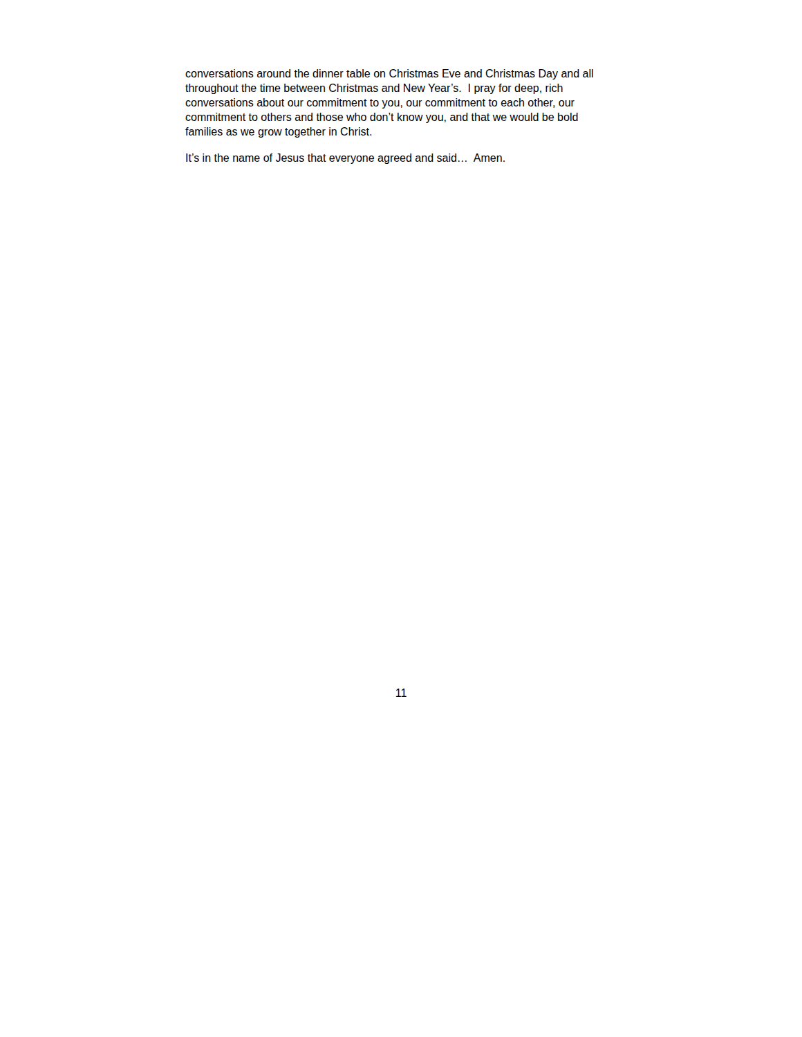conversations around the dinner table on Christmas Eve and Christmas Day and all throughout the time between Christmas and New Year’s. I pray for deep, rich conversations about our commitment to you, our commitment to each other, our commitment to others and those who don’t know you, and that we would be bold families as we grow together in Christ.
It’s in the name of Jesus that everyone agreed and said… Amen.
11